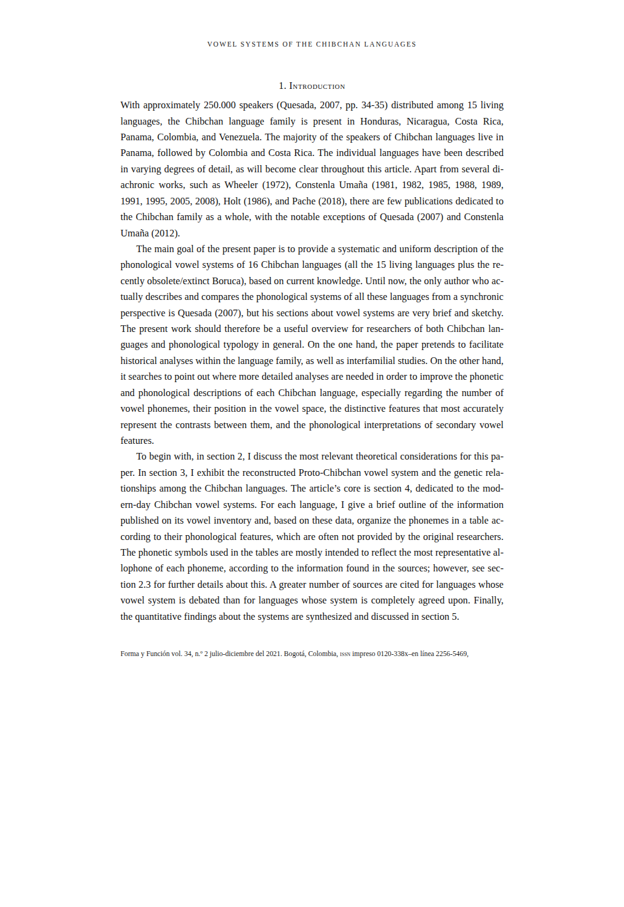Vowel systems of the Chibchan languages
1. Introduction
With approximately 250.000 speakers (Quesada, 2007, pp. 34-35) distributed among 15 living languages, the Chibchan language family is present in Honduras, Nicaragua, Costa Rica, Panama, Colombia, and Venezuela. The majority of the speakers of Chibchan languages live in Panama, followed by Colombia and Costa Rica. The individual languages have been described in varying degrees of detail, as will become clear throughout this article. Apart from several diachronic works, such as Wheeler (1972), Constenla Umaña (1981, 1982, 1985, 1988, 1989, 1991, 1995, 2005, 2008), Holt (1986), and Pache (2018), there are few publications dedicated to the Chibchan family as a whole, with the notable exceptions of Quesada (2007) and Constenla Umaña (2012).
The main goal of the present paper is to provide a systematic and uniform description of the phonological vowel systems of 16 Chibchan languages (all the 15 living languages plus the recently obsolete/extinct Boruca), based on current knowledge. Until now, the only author who actually describes and compares the phonological systems of all these languages from a synchronic perspective is Quesada (2007), but his sections about vowel systems are very brief and sketchy. The present work should therefore be a useful overview for researchers of both Chibchan languages and phonological typology in general. On the one hand, the paper pretends to facilitate historical analyses within the language family, as well as interfamilial studies. On the other hand, it searches to point out where more detailed analyses are needed in order to improve the phonetic and phonological descriptions of each Chibchan language, especially regarding the number of vowel phonemes, their position in the vowel space, the distinctive features that most accurately represent the contrasts between them, and the phonological interpretations of secondary vowel features.
To begin with, in section 2, I discuss the most relevant theoretical considerations for this paper. In section 3, I exhibit the reconstructed Proto-Chibchan vowel system and the genetic relationships among the Chibchan languages. The article’s core is section 4, dedicated to the modern-day Chibchan vowel systems. For each language, I give a brief outline of the information published on its vowel inventory and, based on these data, organize the phonemes in a table according to their phonological features, which are often not provided by the original researchers. The phonetic symbols used in the tables are mostly intended to reflect the most representative allophone of each phoneme, according to the information found in the sources; however, see section 2.3 for further details about this. A greater number of sources are cited for languages whose vowel system is debated than for languages whose system is completely agreed upon. Finally, the quantitative findings about the systems are synthesized and discussed in section 5.
Forma y Función vol. 34, n.º 2 julio-diciembre del 2021. Bogotá, Colombia, issn impreso 0120-338x–en línea 2256-5469,